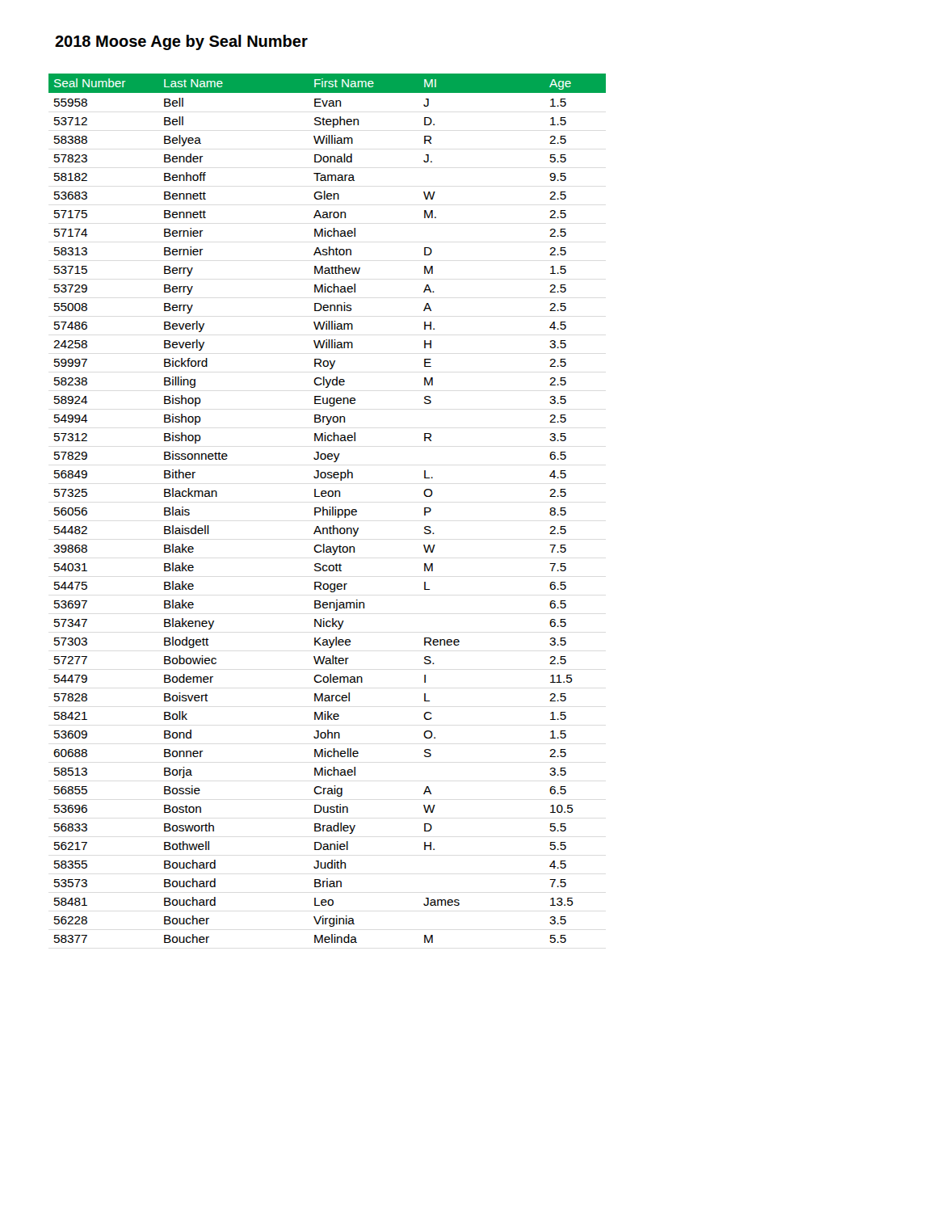2018 Moose Age by Seal Number
| Seal Number | Last Name | First Name | MI | Age |
| --- | --- | --- | --- | --- |
| 55958 | Bell | Evan | J | 1.5 |
| 53712 | Bell | Stephen | D. | 1.5 |
| 58388 | Belyea | William | R | 2.5 |
| 57823 | Bender | Donald | J. | 5.5 |
| 58182 | Benhoff | Tamara | | 9.5 |
| 53683 | Bennett | Glen | W | 2.5 |
| 57175 | Bennett | Aaron | M. | 2.5 |
| 57174 | Bernier | Michael | | 2.5 |
| 58313 | Bernier | Ashton | D | 2.5 |
| 53715 | Berry | Matthew | M | 1.5 |
| 53729 | Berry | Michael | A. | 2.5 |
| 55008 | Berry | Dennis | A | 2.5 |
| 57486 | Beverly | William | H. | 4.5 |
| 24258 | Beverly | William | H | 3.5 |
| 59997 | Bickford | Roy | E | 2.5 |
| 58238 | Billing | Clyde | M | 2.5 |
| 58924 | Bishop | Eugene | S | 3.5 |
| 54994 | Bishop | Bryon | | 2.5 |
| 57312 | Bishop | Michael | R | 3.5 |
| 57829 | Bissonnette | Joey | | 6.5 |
| 56849 | Bither | Joseph | L. | 4.5 |
| 57325 | Blackman | Leon | O | 2.5 |
| 56056 | Blais | Philippe | P | 8.5 |
| 54482 | Blaisdell | Anthony | S. | 2.5 |
| 39868 | Blake | Clayton | W | 7.5 |
| 54031 | Blake | Scott | M | 7.5 |
| 54475 | Blake | Roger | L | 6.5 |
| 53697 | Blake | Benjamin | | 6.5 |
| 57347 | Blakeney | Nicky | | 6.5 |
| 57303 | Blodgett | Kaylee | Renee | 3.5 |
| 57277 | Bobowiec | Walter | S. | 2.5 |
| 54479 | Bodemer | Coleman | I | 11.5 |
| 57828 | Boisvert | Marcel | L | 2.5 |
| 58421 | Bolk | Mike | C | 1.5 |
| 53609 | Bond | John | O. | 1.5 |
| 60688 | Bonner | Michelle | S | 2.5 |
| 58513 | Borja | Michael | | 3.5 |
| 56855 | Bossie | Craig | A | 6.5 |
| 53696 | Boston | Dustin | W | 10.5 |
| 56833 | Bosworth | Bradley | D | 5.5 |
| 56217 | Bothwell | Daniel | H. | 5.5 |
| 58355 | Bouchard | Judith | | 4.5 |
| 53573 | Bouchard | Brian | | 7.5 |
| 58481 | Bouchard | Leo | James | 13.5 |
| 56228 | Boucher | Virginia | | 3.5 |
| 58377 | Boucher | Melinda | M | 5.5 |